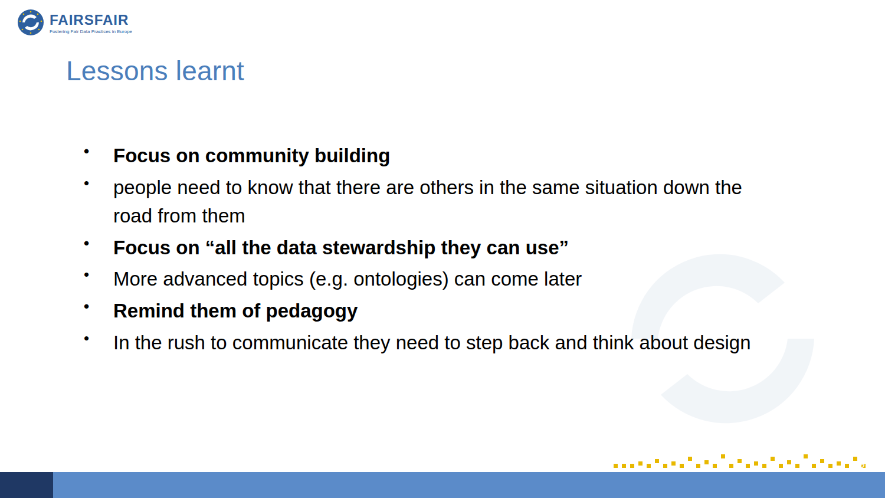FAIRSFAIR Fostering Fair Data Practices in Europe
Lessons learnt
Focus on community building
people need to know that there are others in the same situation down the road from them
Focus on “all the data stewardship they can use”
More advanced topics (e.g. ontologies) can come later
Remind them of pedagogy
In the rush to communicate they need to step back and think about design
9